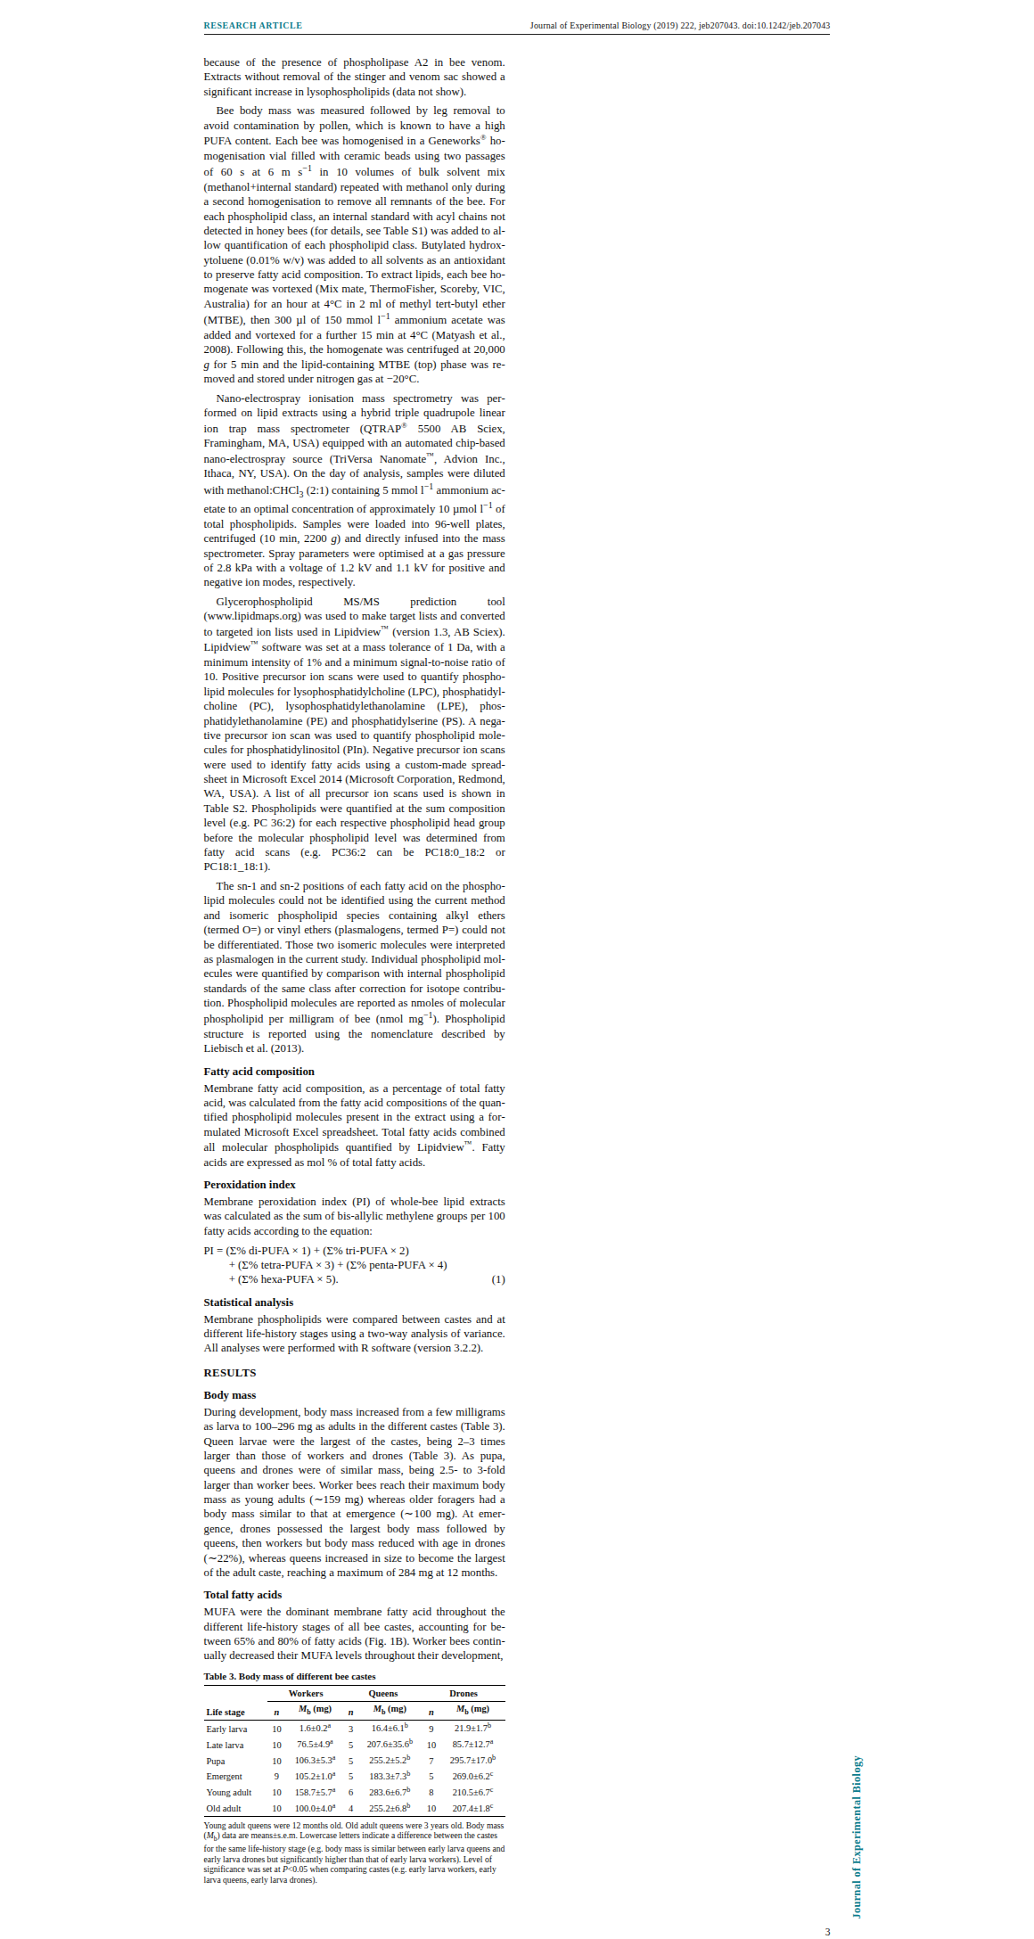Research Article
Journal of Experimental Biology (2019) 222, jeb207043. doi:10.1242/jeb.207043
because of the presence of phospholipase A2 in bee venom. Extracts without removal of the stinger and venom sac showed a significant increase in lysophospholipids (data not show).
Bee body mass was measured followed by leg removal to avoid contamination by pollen, which is known to have a high PUFA content. Each bee was homogenised in a Geneworks® homogenisation vial filled with ceramic beads using two passages of 60 s at 6 m s−1 in 10 volumes of bulk solvent mix (methanol+internal standard) repeated with methanol only during a second homogenisation to remove all remnants of the bee. For each phospholipid class, an internal standard with acyl chains not detected in honey bees (for details, see Table S1) was added to allow quantification of each phospholipid class. Butylated hydroxytoluene (0.01% w/v) was added to all solvents as an antioxidant to preserve fatty acid composition. To extract lipids, each bee homogenate was vortexed (Mix mate, ThermoFisher, Scoreby, VIC, Australia) for an hour at 4°C in 2 ml of methyl tert-butyl ether (MTBE), then 300 µl of 150 mmol l−1 ammonium acetate was added and vortexed for a further 15 min at 4°C (Matyash et al., 2008). Following this, the homogenate was centrifuged at 20,000 g for 5 min and the lipid-containing MTBE (top) phase was removed and stored under nitrogen gas at −20°C.
Nano-electrospray ionisation mass spectrometry was performed on lipid extracts using a hybrid triple quadrupole linear ion trap mass spectrometer (QTRAP® 5500 AB Sciex, Framingham, MA, USA) equipped with an automated chip-based nano-electrospray source (TriVersa Nanomate™, Advion Inc., Ithaca, NY, USA). On the day of analysis, samples were diluted with methanol:CHCl3 (2:1) containing 5 mmol l−1 ammonium acetate to an optimal concentration of approximately 10 µmol l−1 of total phospholipids. Samples were loaded into 96-well plates, centrifuged (10 min, 2200 g) and directly infused into the mass spectrometer. Spray parameters were optimised at a gas pressure of 2.8 kPa with a voltage of 1.2 kV and 1.1 kV for positive and negative ion modes, respectively.
Glycerophospholipid MS/MS prediction tool (www.lipidmaps.org) was used to make target lists and converted to targeted ion lists used in Lipidview™ (version 1.3, AB Sciex). Lipidview™ software was set at a mass tolerance of 1 Da, with a minimum intensity of 1% and a minimum signal-to-noise ratio of 10. Positive precursor ion scans were used to quantify phospholipid molecules for lysophosphatidylcholine (LPC), phosphatidylcholine (PC), lysophosphatidylethanolamine (LPE), phosphatidylethanolamine (PE) and phosphatidylserine (PS). A negative precursor ion scan was used to quantify phospholipid molecules for phosphatidylinositol (PIn). Negative precursor ion scans were used to identify fatty acids using a custom-made spreadsheet in Microsoft Excel 2014 (Microsoft Corporation, Redmond, WA, USA). A list of all precursor ion scans used is shown in Table S2. Phospholipids were quantified at the sum composition level (e.g. PC 36:2) for each respective phospholipid head group before the molecular phospholipid level was determined from fatty acid scans (e.g. PC36:2 can be PC18:0_18:2 or PC18:1_18:1).
The sn-1 and sn-2 positions of each fatty acid on the phospholipid molecules could not be identified using the current method and isomeric phospholipid species containing alkyl ethers (termed O=) or vinyl ethers (plasmalogens, termed P=) could not be differentiated. Those two isomeric molecules were interpreted as plasmalogen in the current study. Individual phospholipid molecules were quantified by comparison with internal phospholipid standards of the same class after correction for isotope contribution. Phospholipid molecules are reported as nmoles of molecular phospholipid per milligram of bee (nmol mg−1). Phospholipid structure is reported using the nomenclature described by Liebisch et al. (2013).
Fatty acid composition
Membrane fatty acid composition, as a percentage of total fatty acid, was calculated from the fatty acid compositions of the quantified phospholipid molecules present in the extract using a formulated Microsoft Excel spreadsheet. Total fatty acids combined all molecular phospholipids quantified by Lipidview™. Fatty acids are expressed as mol % of total fatty acids.
Peroxidation index
Membrane peroxidation index (PI) of whole-bee lipid extracts was calculated as the sum of bis-allylic methylene groups per 100 fatty acids according to the equation:
PI = (Σ% di-PUFA × 1) + (Σ% tri-PUFA × 2) + (Σ% tetra-PUFA × 3) + (Σ% penta-PUFA × 4) + (Σ% hexa-PUFA × 5). (1)
Statistical analysis
Membrane phospholipids were compared between castes and at different life-history stages using a two-way analysis of variance. All analyses were performed with R software (version 3.2.2).
RESULTS
Body mass
During development, body mass increased from a few milligrams as larva to 100–296 mg as adults in the different castes (Table 3). Queen larvae were the largest of the castes, being 2–3 times larger than those of workers and drones (Table 3). As pupa, queens and drones were of similar mass, being 2.5- to 3-fold larger than worker bees. Worker bees reach their maximum body mass as young adults (∼159 mg) whereas older foragers had a body mass similar to that at emergence (∼100 mg). At emergence, drones possessed the largest body mass followed by queens, then workers but body mass reduced with age in drones (∼22%), whereas queens increased in size to become the largest of the adult caste, reaching a maximum of 284 mg at 12 months.
Total fatty acids
MUFA were the dominant membrane fatty acid throughout the different life-history stages of all bee castes, accounting for between 65% and 80% of fatty acids (Fig. 1B). Worker bees continually decreased their MUFA levels throughout their development,
Table 3. Body mass of different bee castes
| | Workers | Queens | Drones |
| --- | --- | --- | --- |
| Life stage | n | M b (mg) | n | M b (mg) | n | M b (mg) |
| Early larva | 10 | 1.6±0.2 a | 3 | 16.4±6.1 b | 9 | 21.9±1.7 b |
| Late larva | 10 | 76.5±4.9 a | 5 | 207.6±35.6 b | 10 | 85.7±12.7 a |
| Pupa | 10 | 106.3±5.3 a | 5 | 255.2±5.2 b | 7 | 295.7±17.0 b |
| Emergent | 9 | 105.2±1.0 a | 5 | 183.3±7.3 b | 5 | 269.0±6.2 c |
| Young adult | 10 | 158.7±5.7 a | 6 | 283.6±6.7 b | 8 | 210.5±6.7 c |
| Old adult | 10 | 100.0±4.0 a | 4 | 255.2±6.8 b | 10 | 207.4±1.8 c |
Young adult queens were 12 months old. Old adult queens were 3 years old. Body mass (Mb) data are means±s.e.m. Lowercase letters indicate a difference between the castes for the same life-history stage (e.g. body mass is similar between early larva queens and early larva drones but significantly higher than that of early larva workers). Level of significance was set at P<0.05 when comparing castes (e.g. early larva workers, early larva queens, early larva drones).
Journal of Experimental Biology
3